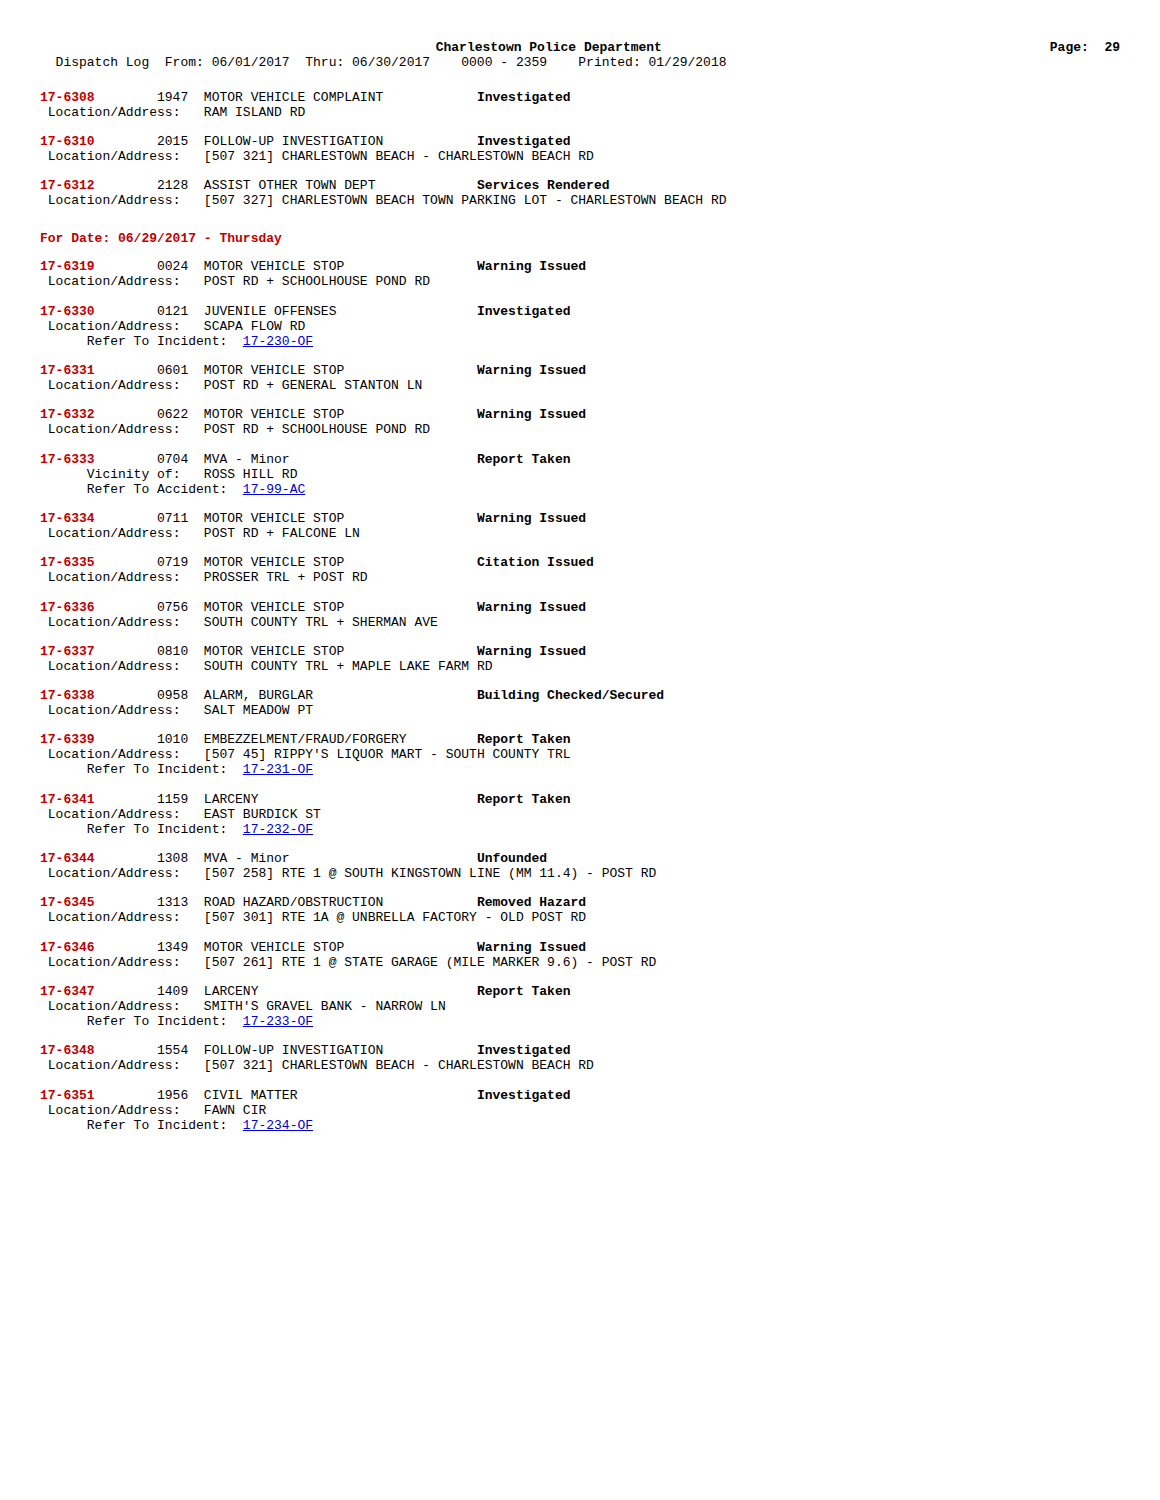Charlestown Police Department Page: 29
Dispatch Log From: 06/01/2017 Thru: 06/30/2017 0000 - 2359 Printed: 01/29/2018
17-6308 1947 MOTOR VEHICLE COMPLAINT Investigated
Location/Address: RAM ISLAND RD
17-6310 2015 FOLLOW-UP INVESTIGATION Investigated
Location/Address: [507 321] CHARLESTOWN BEACH - CHARLESTOWN BEACH RD
17-6312 2128 ASSIST OTHER TOWN DEPT Services Rendered
Location/Address: [507 327] CHARLESTOWN BEACH TOWN PARKING LOT - CHARLESTOWN BEACH RD
For Date: 06/29/2017 - Thursday
17-6319 0024 MOTOR VEHICLE STOP Warning Issued
Location/Address: POST RD + SCHOOLHOUSE POND RD
17-6330 0121 JUVENILE OFFENSES Investigated
Location/Address: SCAPA FLOW RD
Refer To Incident: 17-230-OF
17-6331 0601 MOTOR VEHICLE STOP Warning Issued
Location/Address: POST RD + GENERAL STANTON LN
17-6332 0622 MOTOR VEHICLE STOP Warning Issued
Location/Address: POST RD + SCHOOLHOUSE POND RD
17-6333 0704 MVA - Minor Report Taken
Vicinity of: ROSS HILL RD
Refer To Accident: 17-99-AC
17-6334 0711 MOTOR VEHICLE STOP Warning Issued
Location/Address: POST RD + FALCONE LN
17-6335 0719 MOTOR VEHICLE STOP Citation Issued
Location/Address: PROSSER TRL + POST RD
17-6336 0756 MOTOR VEHICLE STOP Warning Issued
Location/Address: SOUTH COUNTY TRL + SHERMAN AVE
17-6337 0810 MOTOR VEHICLE STOP Warning Issued
Location/Address: SOUTH COUNTY TRL + MAPLE LAKE FARM RD
17-6338 0958 ALARM, BURGLAR Building Checked/Secured
Location/Address: SALT MEADOW PT
17-6339 1010 EMBEZZELMENT/FRAUD/FORGERY Report Taken
Location/Address: [507 45] RIPPY'S LIQUOR MART - SOUTH COUNTY TRL
Refer To Incident: 17-231-OF
17-6341 1159 LARCENY Report Taken
Location/Address: EAST BURDICK ST
Refer To Incident: 17-232-OF
17-6344 1308 MVA - Minor Unfounded
Location/Address: [507 258] RTE 1 @ SOUTH KINGSTOWN LINE (MM 11.4) - POST RD
17-6345 1313 ROAD HAZARD/OBSTRUCTION Removed Hazard
Location/Address: [507 301] RTE 1A @ UNBRELLA FACTORY - OLD POST RD
17-6346 1349 MOTOR VEHICLE STOP Warning Issued
Location/Address: [507 261] RTE 1 @ STATE GARAGE (MILE MARKER 9.6) - POST RD
17-6347 1409 LARCENY Report Taken
Location/Address: SMITH'S GRAVEL BANK - NARROW LN
Refer To Incident: 17-233-OF
17-6348 1554 FOLLOW-UP INVESTIGATION Investigated
Location/Address: [507 321] CHARLESTOWN BEACH - CHARLESTOWN BEACH RD
17-6351 1956 CIVIL MATTER Investigated
Location/Address: FAWN CIR
Refer To Incident: 17-234-OF